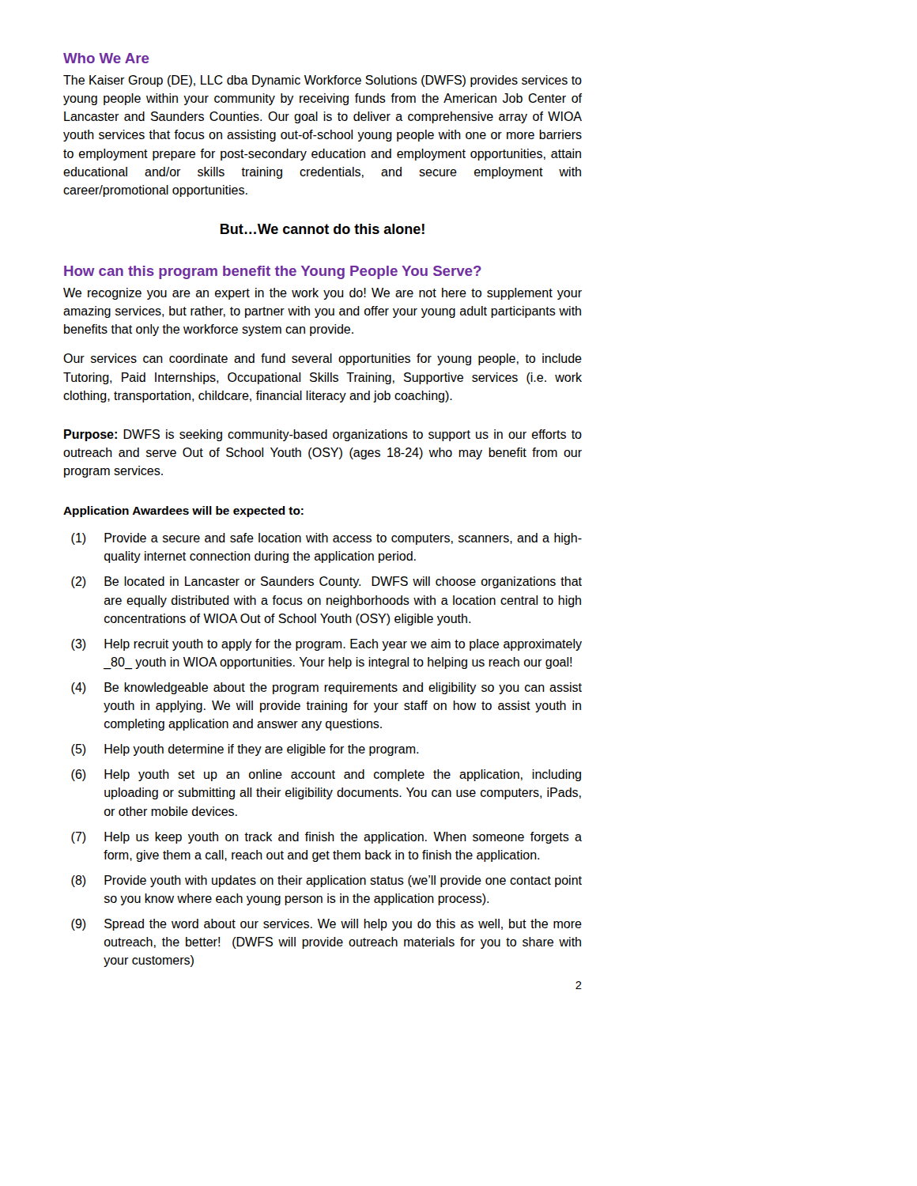Who We Are
The Kaiser Group (DE), LLC dba Dynamic Workforce Solutions (DWFS) provides services to young people within your community by receiving funds from the American Job Center of Lancaster and Saunders Counties. Our goal is to deliver a comprehensive array of WIOA youth services that focus on assisting out-of-school young people with one or more barriers to employment prepare for post-secondary education and employment opportunities, attain educational and/or skills training credentials, and secure employment with career/promotional opportunities.
But…We cannot do this alone!
How can this program benefit the Young People You Serve?
We recognize you are an expert in the work you do! We are not here to supplement your amazing services, but rather, to partner with you and offer your young adult participants with benefits that only the workforce system can provide.
Our services can coordinate and fund several opportunities for young people, to include Tutoring, Paid Internships, Occupational Skills Training, Supportive services (i.e. work clothing, transportation, childcare, financial literacy and job coaching).
Purpose: DWFS is seeking community-based organizations to support us in our efforts to outreach and serve Out of School Youth (OSY) (ages 18-24) who may benefit from our program services.
Application Awardees will be expected to:
Provide a secure and safe location with access to computers, scanners, and a high-quality internet connection during the application period.
Be located in Lancaster or Saunders County. DWFS will choose organizations that are equally distributed with a focus on neighborhoods with a location central to high concentrations of WIOA Out of School Youth (OSY) eligible youth.
Help recruit youth to apply for the program. Each year we aim to place approximately _80_ youth in WIOA opportunities. Your help is integral to helping us reach our goal!
Be knowledgeable about the program requirements and eligibility so you can assist youth in applying. We will provide training for your staff on how to assist youth in completing application and answer any questions.
Help youth determine if they are eligible for the program.
Help youth set up an online account and complete the application, including uploading or submitting all their eligibility documents. You can use computers, iPads, or other mobile devices.
Help us keep youth on track and finish the application. When someone forgets a form, give them a call, reach out and get them back in to finish the application.
Provide youth with updates on their application status (we’ll provide one contact point so you know where each young person is in the application process).
Spread the word about our services. We will help you do this as well, but the more outreach, the better! (DWFS will provide outreach materials for you to share with your customers)
2